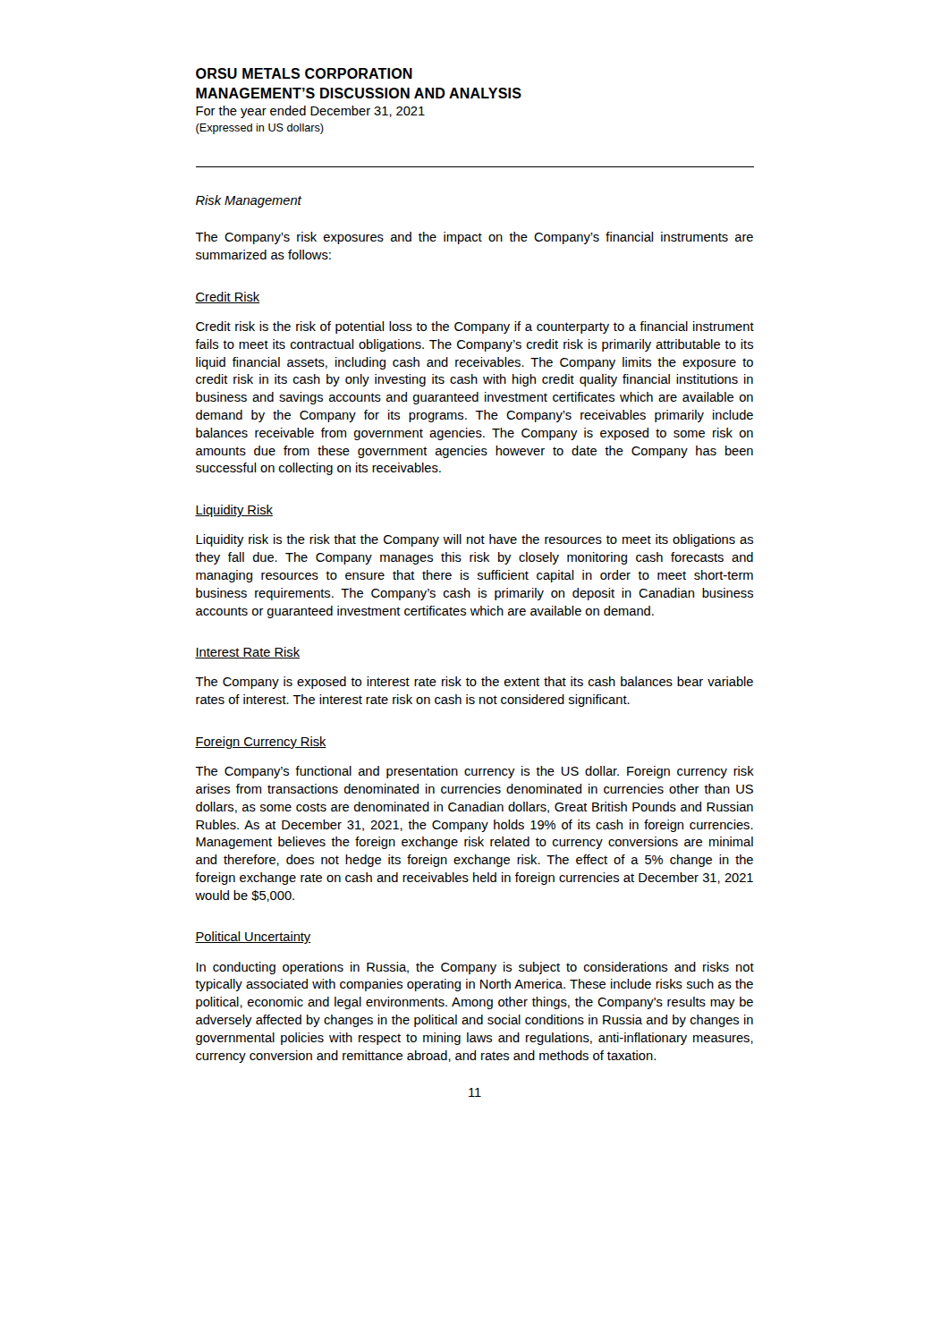ORSU METALS CORPORATION
MANAGEMENT’S DISCUSSION AND ANALYSIS
For the year ended December 31, 2021
(Expressed in US dollars)
Risk Management
The Company’s risk exposures and the impact on the Company’s financial instruments are summarized as follows:
Credit Risk
Credit risk is the risk of potential loss to the Company if a counterparty to a financial instrument fails to meet its contractual obligations. The Company’s credit risk is primarily attributable to its liquid financial assets, including cash and receivables. The Company limits the exposure to credit risk in its cash by only investing its cash with high credit quality financial institutions in business and savings accounts and guaranteed investment certificates which are available on demand by the Company for its programs. The Company’s receivables primarily include balances receivable from government agencies. The Company is exposed to some risk on amounts due from these government agencies however to date the Company has been successful on collecting on its receivables.
Liquidity Risk
Liquidity risk is the risk that the Company will not have the resources to meet its obligations as they fall due. The Company manages this risk by closely monitoring cash forecasts and managing resources to ensure that there is sufficient capital in order to meet short-term business requirements. The Company’s cash is primarily on deposit in Canadian business accounts or guaranteed investment certificates which are available on demand.
Interest Rate Risk
The Company is exposed to interest rate risk to the extent that its cash balances bear variable rates of interest. The interest rate risk on cash is not considered significant.
Foreign Currency Risk
The Company’s functional and presentation currency is the US dollar. Foreign currency risk arises from transactions denominated in currencies denominated in currencies other than US dollars, as some costs are denominated in Canadian dollars, Great British Pounds and Russian Rubles. As at December 31, 2021, the Company holds 19% of its cash in foreign currencies. Management believes the foreign exchange risk related to currency conversions are minimal and therefore, does not hedge its foreign exchange risk. The effect of a 5% change in the foreign exchange rate on cash and receivables held in foreign currencies at December 31, 2021 would be $5,000.
Political Uncertainty
In conducting operations in Russia, the Company is subject to considerations and risks not typically associated with companies operating in North America. These include risks such as the political, economic and legal environments. Among other things, the Company's results may be adversely affected by changes in the political and social conditions in Russia and by changes in governmental policies with respect to mining laws and regulations, anti-inflationary measures, currency conversion and remittance abroad, and rates and methods of taxation.
11